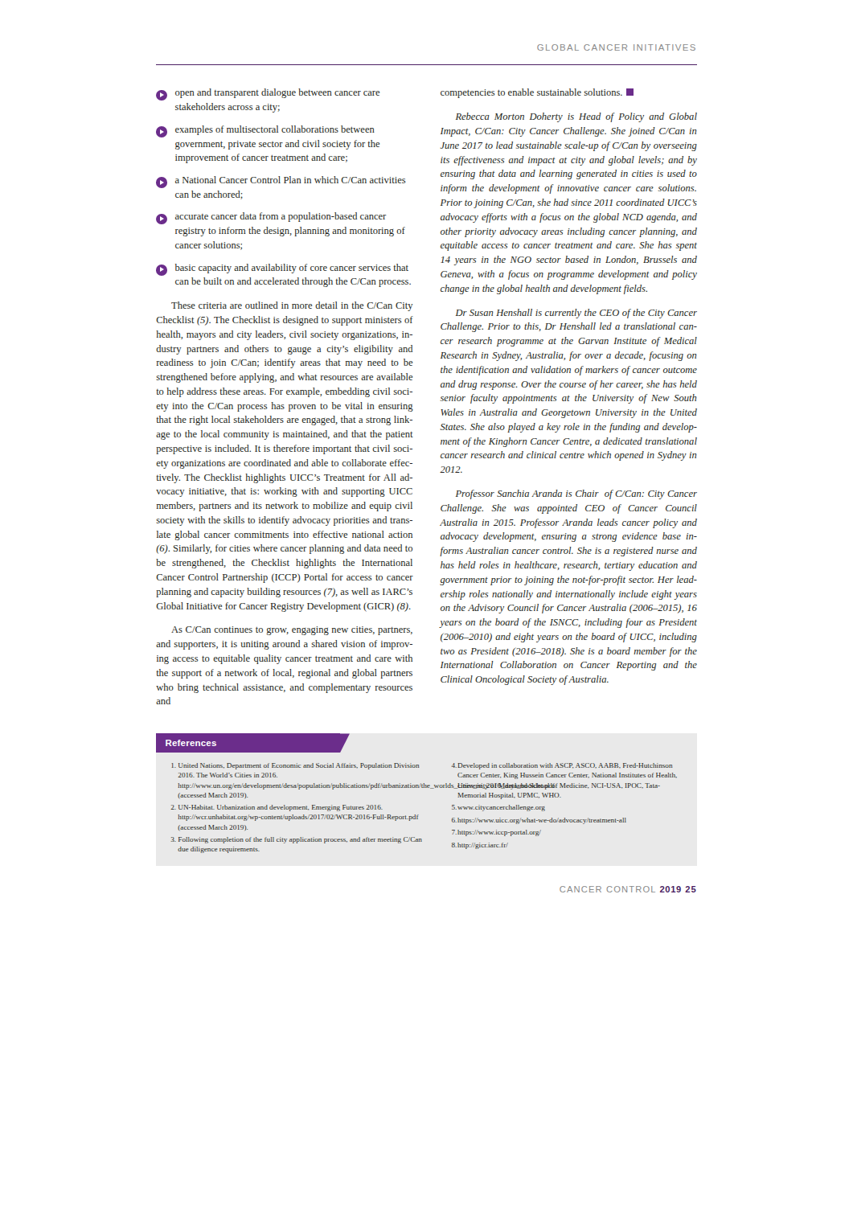Global Cancer Initiatives
open and transparent dialogue between cancer care stakeholders across a city;
examples of multisectoral collaborations between government, private sector and civil society for the improvement of cancer treatment and care;
a National Cancer Control Plan in which C/Can activities can be anchored;
accurate cancer data from a population-based cancer registry to inform the design, planning and monitoring of cancer solutions;
basic capacity and availability of core cancer services that can be built on and accelerated through the C/Can process.
These criteria are outlined in more detail in the C/Can City Checklist (5). The Checklist is designed to support ministers of health, mayors and city leaders, civil society organizations, industry partners and others to gauge a city’s eligibility and readiness to join C/Can; identify areas that may need to be strengthened before applying, and what resources are available to help address these areas. For example, embedding civil society into the C/Can process has proven to be vital in ensuring that the right local stakeholders are engaged, that a strong linkage to the local community is maintained, and that the patient perspective is included. It is therefore important that civil society organizations are coordinated and able to collaborate effectively. The Checklist highlights UICC’s Treatment for All advocacy initiative, that is: working with and supporting UICC members, partners and its network to mobilize and equip civil society with the skills to identify advocacy priorities and translate global cancer commitments into effective national action (6). Similarly, for cities where cancer planning and data need to be strengthened, the Checklist highlights the International Cancer Control Partnership (ICCP) Portal for access to cancer planning and capacity building resources (7), as well as IARC’s Global Initiative for Cancer Registry Development (GICR) (8).
As C/Can continues to grow, engaging new cities, partners, and supporters, it is uniting around a shared vision of improving access to equitable quality cancer treatment and care with the support of a network of local, regional and global partners who bring technical assistance, and complementary resources and
competencies to enable sustainable solutions.
Rebecca Morton Doherty is Head of Policy and Global Impact, C/Can: City Cancer Challenge. She joined C/Can in June 2017 to lead sustainable scale-up of C/Can by overseeing its effectiveness and impact at city and global levels; and by ensuring that data and learning generated in cities is used to inform the development of innovative cancer care solutions. Prior to joining C/Can, she had since 2011 coordinated UICC’s advocacy efforts with a focus on the global NCD agenda, and other priority advocacy areas including cancer planning, and equitable access to cancer treatment and care. She has spent 14 years in the NGO sector based in London, Brussels and Geneva, with a focus on programme development and policy change in the global health and development fields.
Dr Susan Henshall is currently the CEO of the City Cancer Challenge. Prior to this, Dr Henshall led a translational cancer research programme at the Garvan Institute of Medical Research in Sydney, Australia, for over a decade, focusing on the identification and validation of markers of cancer outcome and drug response. Over the course of her career, she has held senior faculty appointments at the University of New South Wales in Australia and Georgetown University in the United States. She also played a key role in the funding and development of the Kinghorn Cancer Centre, a dedicated translational cancer research and clinical centre which opened in Sydney in 2012.
Professor Sanchia Aranda is Chair of C/Can: City Cancer Challenge. She was appointed CEO of Cancer Council Australia in 2015. Professor Aranda leads cancer policy and advocacy development, ensuring a strong evidence base informs Australian cancer control. She is a registered nurse and has held roles in healthcare, research, tertiary education and government prior to joining the not-for-profit sector. Her leadership roles nationally and internationally include eight years on the Advisory Council for Cancer Australia (2006–2015), 16 years on the board of the ISNCC, including four as President (2006–2010) and eight years on the board of UICC, including two as President (2016–2018). She is a board member for the International Collaboration on Cancer Reporting and the Clinical Oncological Society of Australia.
References
United Nations, Department of Economic and Social Affairs, Population Division 2016. The World’s Cities in 2016. http://www.un.org/en/development/desa/population/publications/pdf/urbanization/the_worlds_cities_in_2016_data_booklet.pdf (accessed March 2019).
UN-Habitat. Urbanization and development, Emerging Futures 2016. http://wcr.unhabitat.org/wp-content/uploads/2017/02/WCR-2016-Full-Report.pdf (accessed March 2019).
Following completion of the full city application process, and after meeting C/Can due diligence requirements.
Developed in collaboration with ASCP, ASCO, AABB, Fred-Hutchinson Cancer Center, King Hussein Cancer Center, National Institutes of Health, University of Maryland School of Medicine, NCI-USA, IPOC, Tata-Memorial Hospital, UPMC, WHO.
www.citycancerchallenge.org
https://www.uicc.org/what-we-do/advocacy/treatment-all
https://www.iccp-portal.org/
http://gicr.iarc.fr/
Cancer Control 2019 25